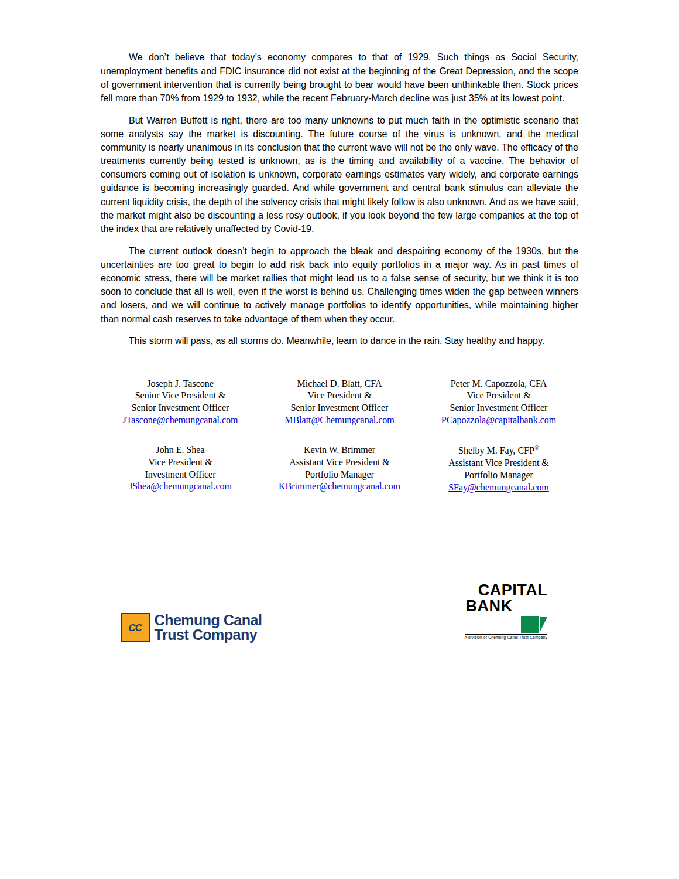We don’t believe that today’s economy compares to that of 1929. Such things as Social Security, unemployment benefits and FDIC insurance did not exist at the beginning of the Great Depression, and the scope of government intervention that is currently being brought to bear would have been unthinkable then. Stock prices fell more than 70% from 1929 to 1932, while the recent February-March decline was just 35% at its lowest point.
But Warren Buffett is right, there are too many unknowns to put much faith in the optimistic scenario that some analysts say the market is discounting. The future course of the virus is unknown, and the medical community is nearly unanimous in its conclusion that the current wave will not be the only wave. The efficacy of the treatments currently being tested is unknown, as is the timing and availability of a vaccine. The behavior of consumers coming out of isolation is unknown, corporate earnings estimates vary widely, and corporate earnings guidance is becoming increasingly guarded. And while government and central bank stimulus can alleviate the current liquidity crisis, the depth of the solvency crisis that might likely follow is also unknown. And as we have said, the market might also be discounting a less rosy outlook, if you look beyond the few large companies at the top of the index that are relatively unaffected by Covid-19.
The current outlook doesn’t begin to approach the bleak and despairing economy of the 1930s, but the uncertainties are too great to begin to add risk back into equity portfolios in a major way. As in past times of economic stress, there will be market rallies that might lead us to a false sense of security, but we think it is too soon to conclude that all is well, even if the worst is behind us. Challenging times widen the gap between winners and losers, and we will continue to actively manage portfolios to identify opportunities, while maintaining higher than normal cash reserves to take advantage of them when they occur.
This storm will pass, as all storms do. Meanwhile, learn to dance in the rain. Stay healthy and happy.
| Joseph J. Tascone Senior Vice President & Senior Investment Officer JTascone@chemungcanal.com | Michael D. Blatt, CFA Vice President & Senior Investment Officer MBlatt@Chemungcanal.com | Peter M. Capozzola, CFA Vice President & Senior Investment Officer PCapozzola@capitalbank.com |
| John E. Shea Vice President & Investment Officer JShea@chemungcanal.com | Kevin W. Brimmer Assistant Vice President & Portfolio Manager KBrimmer@chemungcanal.com | Shelby M. Fay, CFP ® Assistant Vice President & Portfolio Manager SFay@chemungcanal.com |
| CC Chemung Canal Trust Company | CAPITAL BANK A division of Chemung Canal Trust Company |